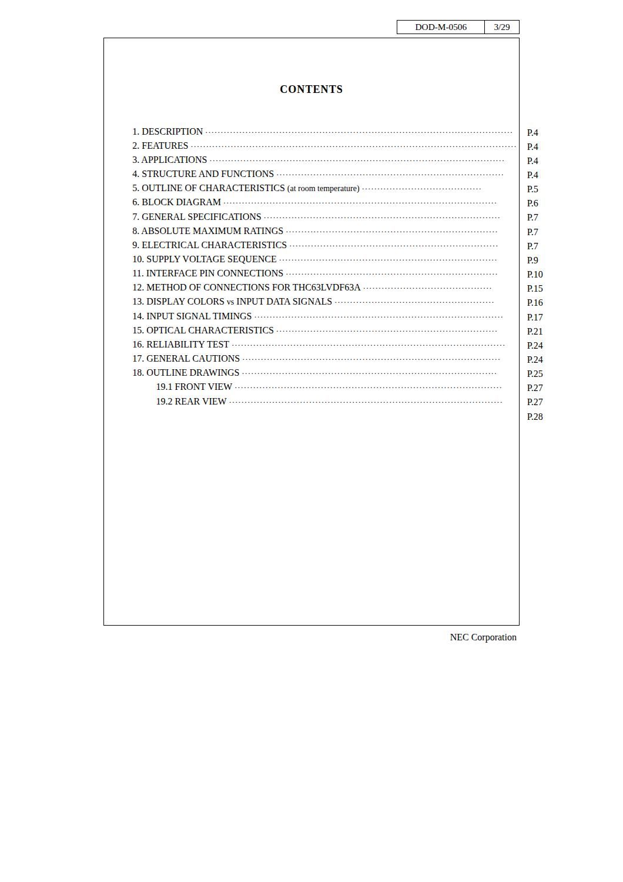DOD-M-0506
3/29
CONTENTS
1. DESCRIPTION····································································································
2. FEATURES··········································································································
3. APPLICATIONS································································································
4. STRUCTURE AND FUNCTIONS··········································································
5. OUTLINE OF CHARACTERISTICS (at room temperature)·······································
6. BLOCK DIAGRAM·························································································
7. GENERAL SPECIFICATIONS·············································································
8. ABSOLUTE MAXIMUM RATINGS·····································································
9. ELECTRICAL CHARACTERISTICS····································································
10. SUPPLY VOLTAGE SEQUENCE·······································································
11. INTERFACE PIN CONNECTIONS·····································································
12. METHOD OF CONNECTIONS FOR THC63LVDF63A··········································
13. DISPLAY COLORS vs INPUT DATA SIGNALS····················································
14. INPUT SIGNAL TIMINGS·················································································
15. OPTICAL CHARACTERISTICS········································································
16. RELIABILITY TEST·························································································
17. GENERAL CAUTIONS····················································································
18. OUTLINE DRAWINGS···················································································
19.1 FRONT VIEW·······················································································
19.2 REAR VIEW·························································································
P.4
P.4
P.4
P.4
P.5
P.6
P.7
P.7
P.7
P.9
P.10
P.15
P.16
P.17
P.21
P.24
P.24
P.25
P.27
P.27
P.28
NEC Corporation